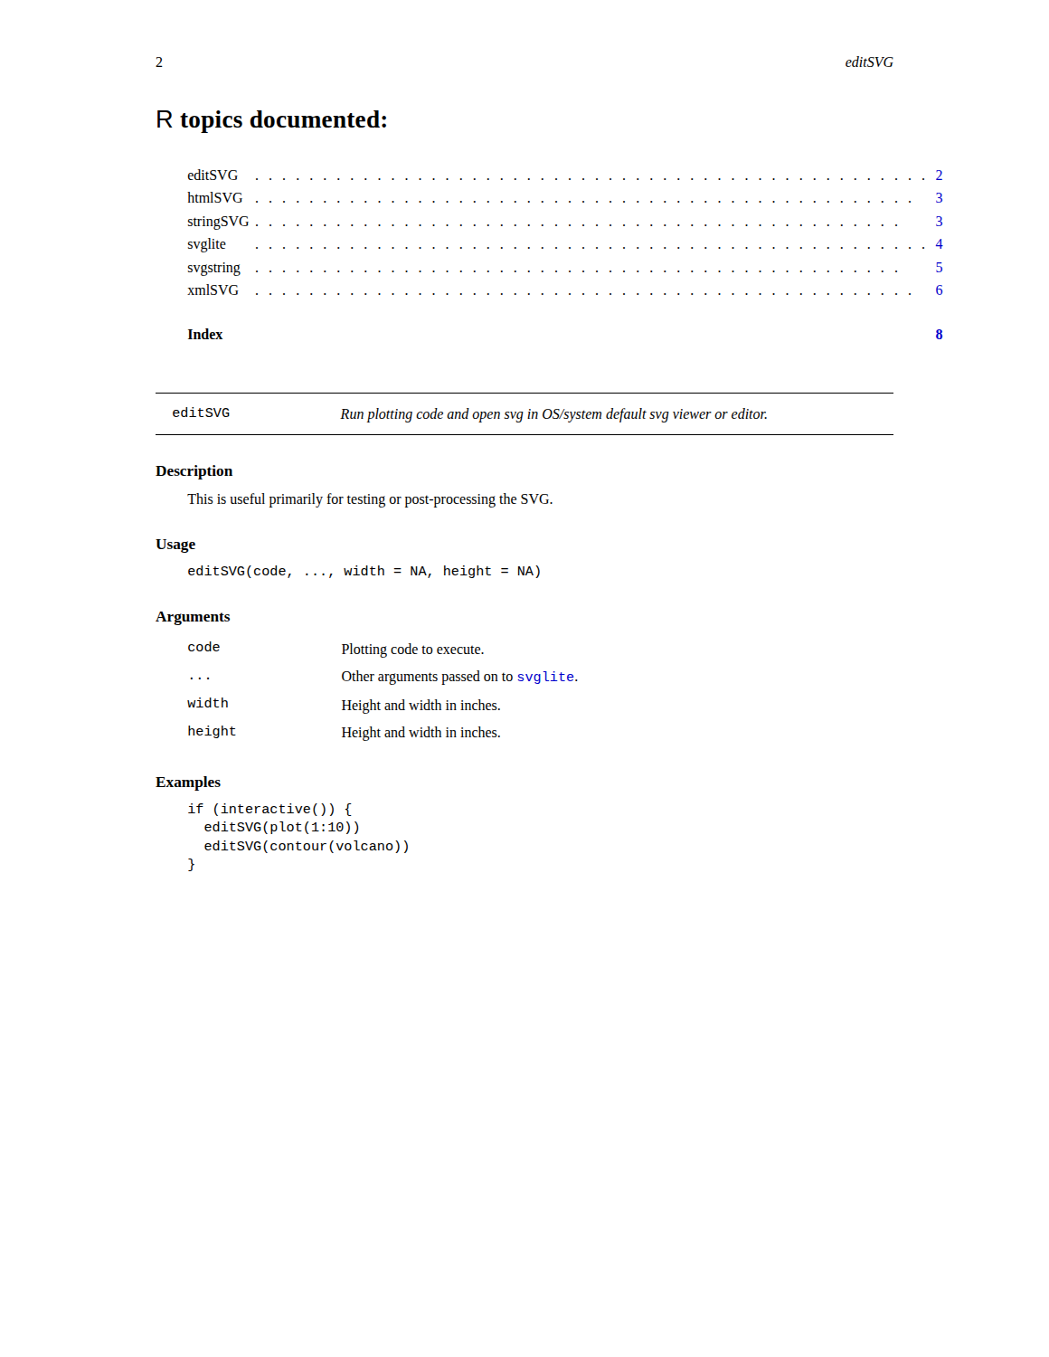2 editSVG
R topics documented:
| editSVG | . . . . . . . . . . . . . . . . . . . . . . . . . . . . . . . . . . . . . . . . . . . . . . . . . . | 2 |
| htmlSVG | . . . . . . . . . . . . . . . . . . . . . . . . . . . . . . . . . . . . . . . . . . . . . . . . . | 3 |
| stringSVG | . . . . . . . . . . . . . . . . . . . . . . . . . . . . . . . . . . . . . . . . . . . . . . . . | 3 |
| svglite | . . . . . . . . . . . . . . . . . . . . . . . . . . . . . . . . . . . . . . . . . . . . . . . . . . | 4 |
| svgstring | . . . . . . . . . . . . . . . . . . . . . . . . . . . . . . . . . . . . . . . . . . . . . . . . | 5 |
| xmlSVG | . . . . . . . . . . . . . . . . . . . . . . . . . . . . . . . . . . . . . . . . . . . . . . . . . | 6 |
| Index | | 8 |
editSVG
Run plotting code and open svg in OS/system default svg viewer or editor.
Description
This is useful primarily for testing or post-processing the SVG.
Usage
editSVG(code, ..., width = NA, height = NA)
Arguments
| code | Plotting code to execute. |
| ... | Other arguments passed on to svglite . |
| width | Height and width in inches. |
| height | Height and width in inches. |
Examples
if (interactive()) {
  editSVG(plot(1:10))
  editSVG(contour(volcano))
}